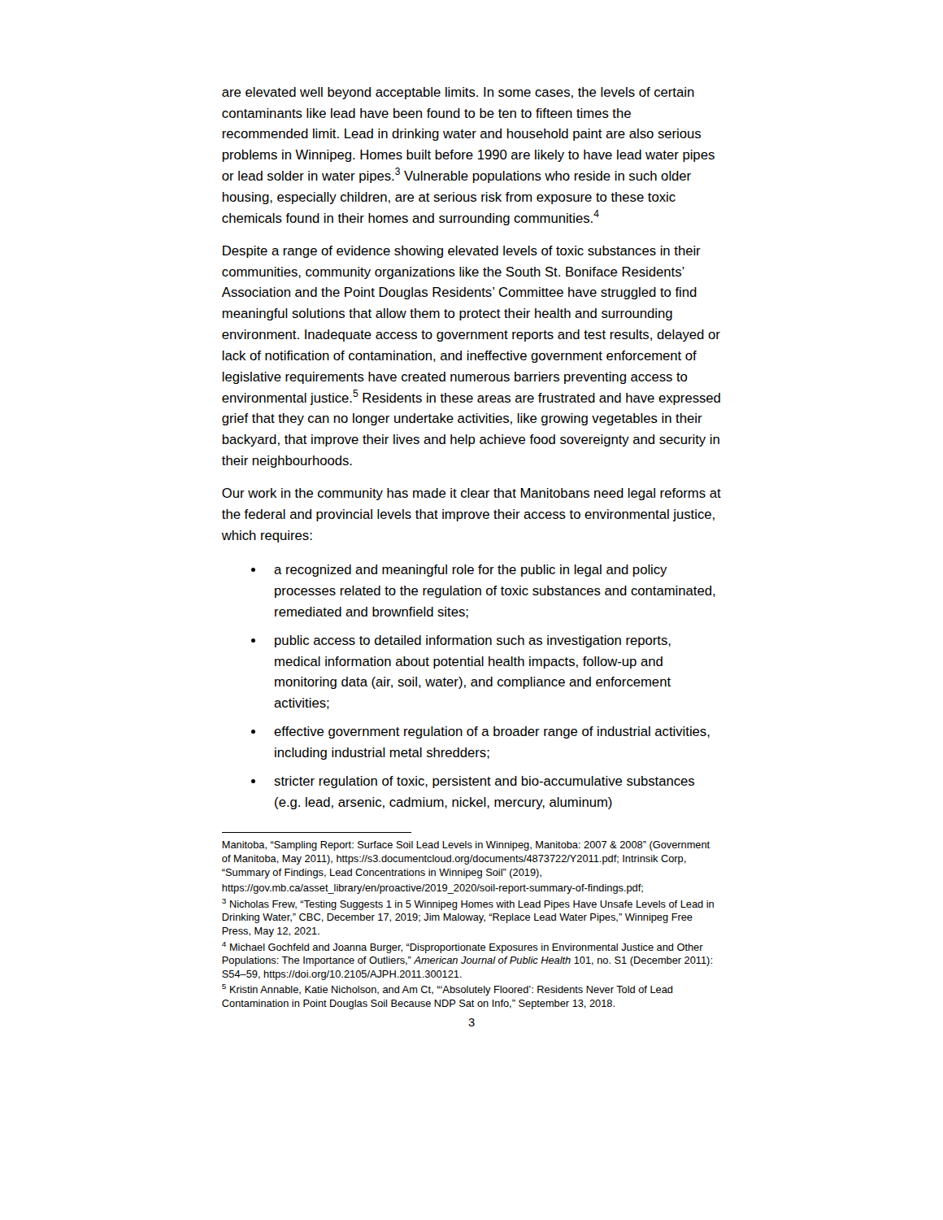are elevated well beyond acceptable limits. In some cases, the levels of certain contaminants like lead have been found to be ten to fifteen times the recommended limit. Lead in drinking water and household paint are also serious problems in Winnipeg. Homes built before 1990 are likely to have lead water pipes or lead solder in water pipes.3 Vulnerable populations who reside in such older housing, especially children, are at serious risk from exposure to these toxic chemicals found in their homes and surrounding communities.4
Despite a range of evidence showing elevated levels of toxic substances in their communities, community organizations like the South St. Boniface Residents’ Association and the Point Douglas Residents’ Committee have struggled to find meaningful solutions that allow them to protect their health and surrounding environment. Inadequate access to government reports and test results, delayed or lack of notification of contamination, and ineffective government enforcement of legislative requirements have created numerous barriers preventing access to environmental justice.5 Residents in these areas are frustrated and have expressed grief that they can no longer undertake activities, like growing vegetables in their backyard, that improve their lives and help achieve food sovereignty and security in their neighbourhoods.
Our work in the community has made it clear that Manitobans need legal reforms at the federal and provincial levels that improve their access to environmental justice, which requires:
a recognized and meaningful role for the public in legal and policy processes related to the regulation of toxic substances and contaminated, remediated and brownfield sites;
public access to detailed information such as investigation reports, medical information about potential health impacts, follow-up and monitoring data (air, soil, water), and compliance and enforcement activities;
effective government regulation of a broader range of industrial activities, including industrial metal shredders;
stricter regulation of toxic, persistent and bio-accumulative substances (e.g. lead, arsenic, cadmium, nickel, mercury, aluminum)
Manitoba, “Sampling Report: Surface Soil Lead Levels in Winnipeg, Manitoba: 2007 & 2008” (Government of Manitoba, May 2011), https://s3.documentcloud.org/documents/4873722/Y2011.pdf; Intrinsik Corp, “Summary of Findings, Lead Concentrations in Winnipeg Soil” (2019),
https://gov.mb.ca/asset_library/en/proactive/2019_2020/soil-report-summary-of-findings.pdf;
3 Nicholas Frew, “Testing Suggests 1 in 5 Winnipeg Homes with Lead Pipes Have Unsafe Levels of Lead in Drinking Water,” CBC, December 17, 2019; Jim Maloway, “Replace Lead Water Pipes,” Winnipeg Free Press, May 12, 2021.
4 Michael Gochfeld and Joanna Burger, “Disproportionate Exposures in Environmental Justice and Other Populations: The Importance of Outliers,” American Journal of Public Health 101, no. S1 (December 2011): S54–59, https://doi.org/10.2105/AJPH.2011.300121.
5 Kristin Annable, Katie Nicholson, and Am Ct, “‘Absolutely Floored’: Residents Never Told of Lead Contamination in Point Douglas Soil Because NDP Sat on Info,” September 13, 2018.
3